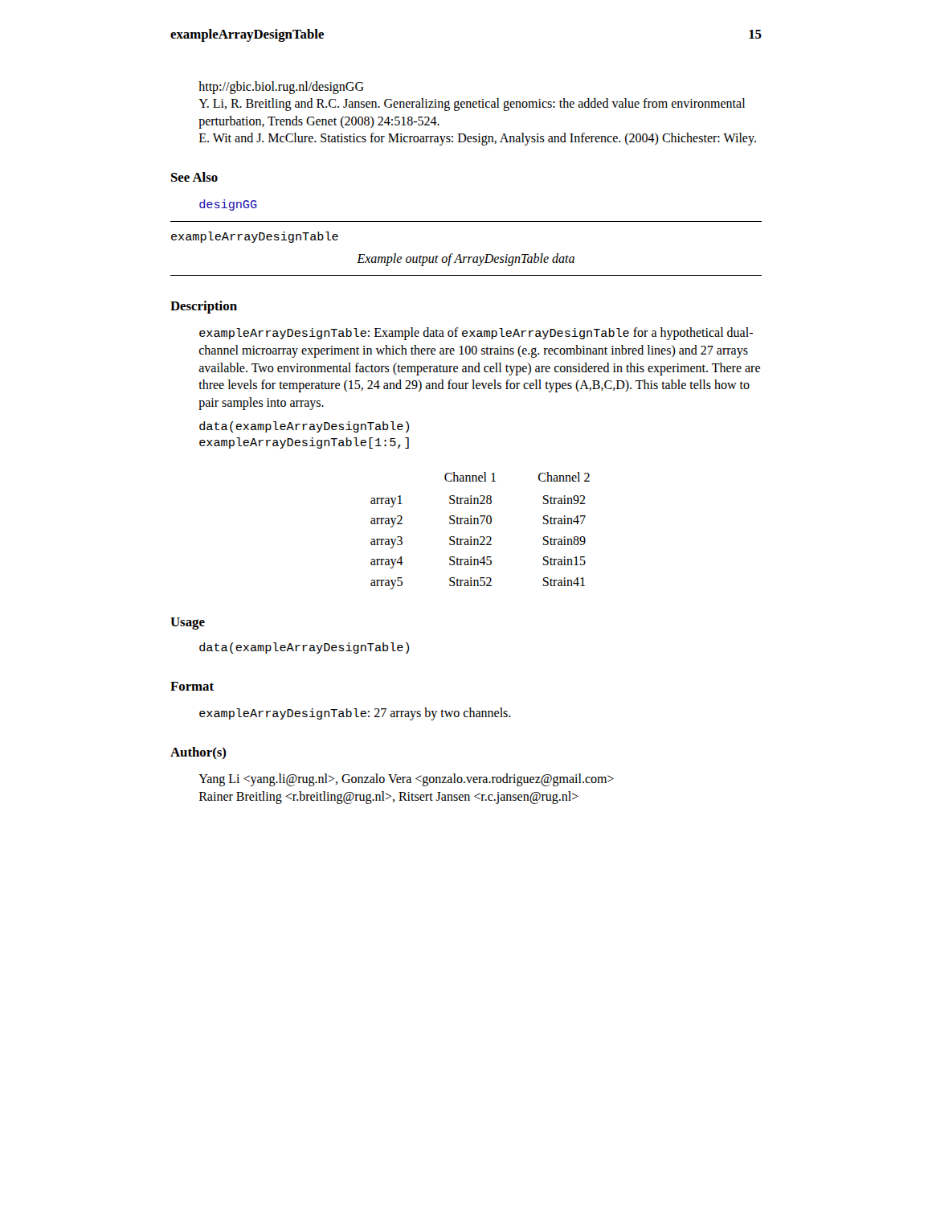exampleArrayDesignTable 15
http://gbic.biol.rug.nl/designGG
Y. Li, R. Breitling and R.C. Jansen. Generalizing genetical genomics: the added value from environmental perturbation, Trends Genet (2008) 24:518-524.
E. Wit and J. McClure. Statistics for Microarrays: Design, Analysis and Inference. (2004) Chichester: Wiley.
See Also
designGG
exampleArrayDesignTable
Example output of ArrayDesignTable data
Description
exampleArrayDesignTable: Example data of exampleArrayDesignTable for a hypothetical dual-channel microarray experiment in which there are 100 strains (e.g. recombinant inbred lines) and 27 arrays available. Two environmental factors (temperature and cell type) are considered in this experiment. There are three levels for temperature (15, 24 and 29) and four levels for cell types (A,B,C,D). This table tells how to pair samples into arrays.
data(exampleArrayDesignTable)
exampleArrayDesignTable[1:5,]
| | Channel 1 | Channel 2 |
| --- | --- | --- |
| array1 | Strain28 | Strain92 |
| array2 | Strain70 | Strain47 |
| array3 | Strain22 | Strain89 |
| array4 | Strain45 | Strain15 |
| array5 | Strain52 | Strain41 |
Usage
data(exampleArrayDesignTable)
Format
exampleArrayDesignTable: 27 arrays by two channels.
Author(s)
Yang Li <yang.li@rug.nl>, Gonzalo Vera <gonzalo.vera.rodriguez@gmail.com>
Rainer Breitling <r.breitling@rug.nl>, Ritsert Jansen <r.c.jansen@rug.nl>